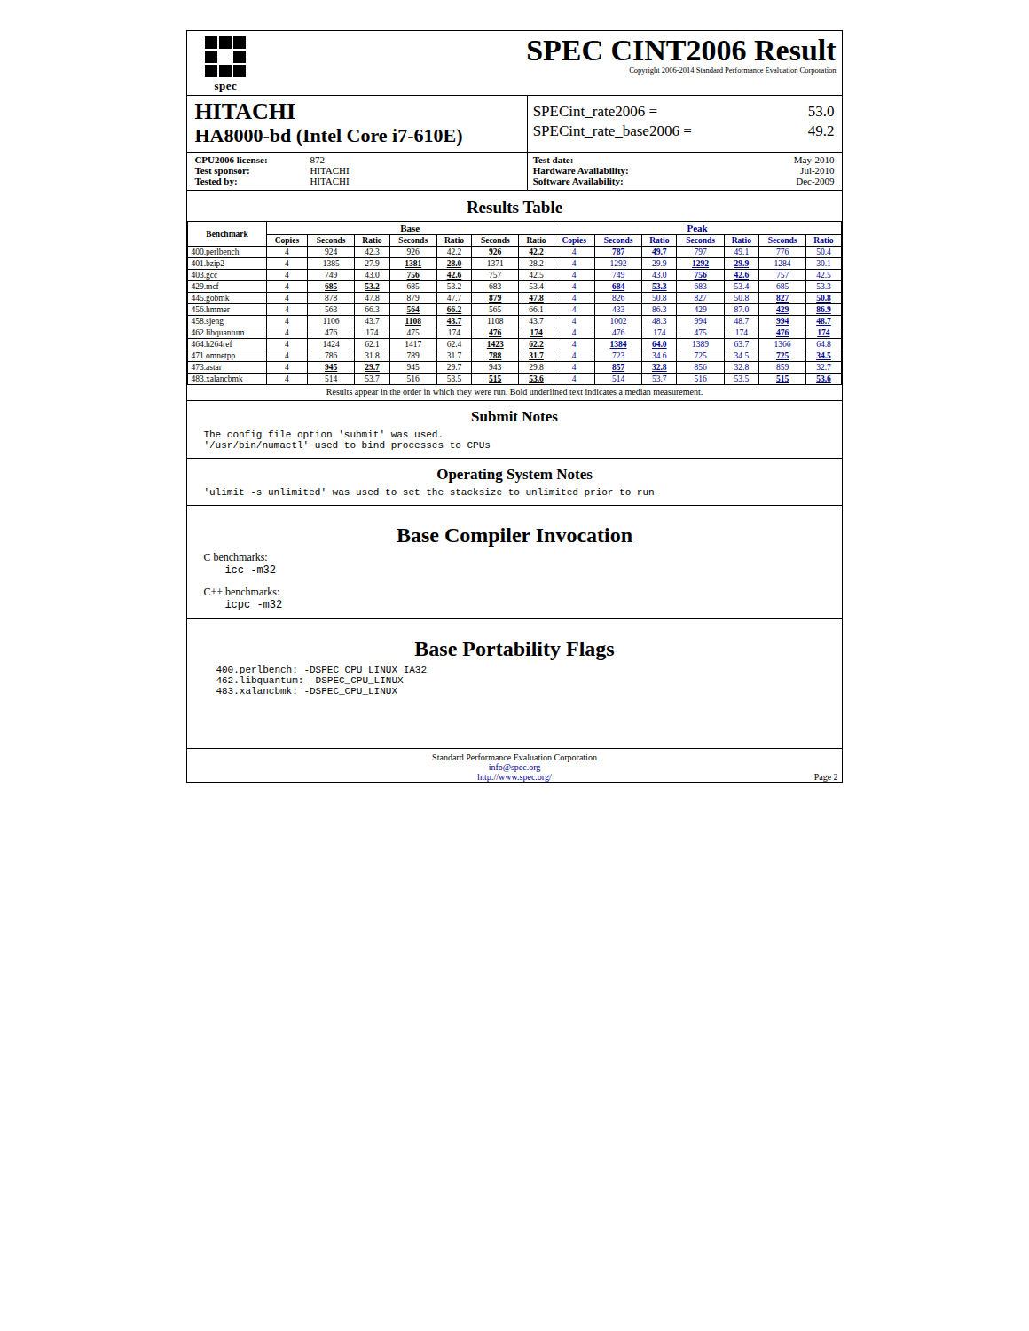spec
SPEC CINT2006 Result
Copyright 2006-2014 Standard Performance Evaluation Corporation
HITACHI
HA8000-bd (Intel Core i7-610E)
SPECint_rate2006 = 53.0
SPECint_rate_base2006 = 49.2
CPU2006 license: 872
Test sponsor: HITACHI
Tested by: HITACHI
Test date: May-2010
Hardware Availability: Jul-2010
Software Availability: Dec-2009
Results Table
| Benchmark | Base | Peak |
| --- | --- | --- |
| Copies | Seconds | Ratio | Seconds | Ratio | Seconds | Ratio | Copies | Seconds | Ratio | Seconds | Ratio | Seconds | Ratio |
| 400.perlbench | 4 | 924 | 42.3 | 926 | 42.2 | 926 | 42.2 | 4 | 787 | 49.7 | 797 | 49.1 | 776 | 50.4 |
| 401.bzip2 | 4 | 1385 | 27.9 | 1381 | 28.0 | 1371 | 28.2 | 4 | 1292 | 29.9 | 1292 | 29.9 | 1284 | 30.1 |
| 403.gcc | 4 | 749 | 43.0 | 756 | 42.6 | 757 | 42.5 | 4 | 749 | 43.0 | 756 | 42.6 | 757 | 42.5 |
| 429.mcf | 4 | 685 | 53.2 | 685 | 53.2 | 683 | 53.4 | 4 | 684 | 53.3 | 683 | 53.4 | 685 | 53.3 |
| 445.gobmk | 4 | 878 | 47.8 | 879 | 47.7 | 879 | 47.8 | 4 | 826 | 50.8 | 827 | 50.8 | 827 | 50.8 |
| 456.hmmer | 4 | 563 | 66.3 | 564 | 66.2 | 565 | 66.1 | 4 | 433 | 86.3 | 429 | 87.0 | 429 | 86.9 |
| 458.sjeng | 4 | 1106 | 43.7 | 1108 | 43.7 | 1108 | 43.7 | 4 | 1002 | 48.3 | 994 | 48.7 | 994 | 48.7 |
| 462.libquantum | 4 | 476 | 174 | 475 | 174 | 476 | 174 | 4 | 476 | 174 | 475 | 174 | 476 | 174 |
| 464.h264ref | 4 | 1424 | 62.1 | 1417 | 62.4 | 1423 | 62.2 | 4 | 1384 | 64.0 | 1389 | 63.7 | 1366 | 64.8 |
| 471.omnetpp | 4 | 786 | 31.8 | 789 | 31.7 | 788 | 31.7 | 4 | 723 | 34.6 | 725 | 34.5 | 725 | 34.5 |
| 473.astar | 4 | 945 | 29.7 | 945 | 29.7 | 943 | 29.8 | 4 | 857 | 32.8 | 856 | 32.8 | 859 | 32.7 |
| 483.xalancbmk | 4 | 514 | 53.7 | 516 | 53.5 | 515 | 53.6 | 4 | 514 | 53.7 | 516 | 53.5 | 515 | 53.6 |
Results appear in the order in which they were run. Bold underlined text indicates a median measurement.
Submit Notes
The config file option 'submit' was used.
'/usr/bin/numactl' used to bind processes to CPUs
Operating System Notes
'ulimit -s unlimited' was used to set the stacksize to unlimited prior to run
Base Compiler Invocation
C benchmarks:
icc -m32
C++ benchmarks:
icpc -m32
Base Portability Flags
400.perlbench: -DSPEC_CPU_LINUX_IA32
462.libquantum: -DSPEC_CPU_LINUX
483.xalancbmk: -DSPEC_CPU_LINUX
Standard Performance Evaluation Corporation
info@spec.org
http://www.spec.org/
Page 2